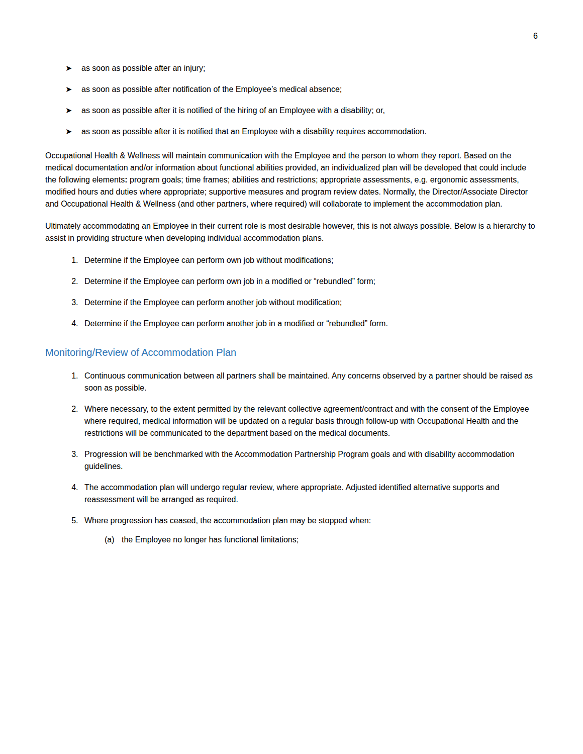6
as soon as possible after an injury;
as soon as possible after notification of the Employee’s medical absence;
as soon as possible after it is notified of the hiring of an Employee with a disability; or,
as soon as possible after it is notified that an Employee with a disability requires accommodation.
Occupational Health & Wellness will maintain communication with the Employee and the person to whom they report. Based on the medical documentation and/or information about functional abilities provided, an individualized plan will be developed that could include the following elements: program goals; time frames; abilities and restrictions; appropriate assessments, e.g. ergonomic assessments, modified hours and duties where appropriate; supportive measures and program review dates. Normally, the Director/Associate Director and Occupational Health & Wellness (and other partners, where required) will collaborate to implement the accommodation plan.
Ultimately accommodating an Employee in their current role is most desirable however, this is not always possible. Below is a hierarchy to assist in providing structure when developing individual accommodation plans.
Determine if the Employee can perform own job without modifications;
Determine if the Employee can perform own job in a modified or “rebundled” form;
Determine if the Employee can perform another job without modification;
Determine if the Employee can perform another job in a modified or “rebundled” form.
Monitoring/Review of Accommodation Plan
Continuous communication between all partners shall be maintained. Any concerns observed by a partner should be raised as soon as possible.
Where necessary, to the extent permitted by the relevant collective agreement/contract and with the consent of the Employee where required, medical information will be updated on a regular basis through follow-up with Occupational Health and the restrictions will be communicated to the department based on the medical documents.
Progression will be benchmarked with the Accommodation Partnership Program goals and with disability accommodation guidelines.
The accommodation plan will undergo regular review, where appropriate. Adjusted identified alternative supports and reassessment will be arranged as required.
Where progression has ceased, the accommodation plan may be stopped when:
the Employee no longer has functional limitations;